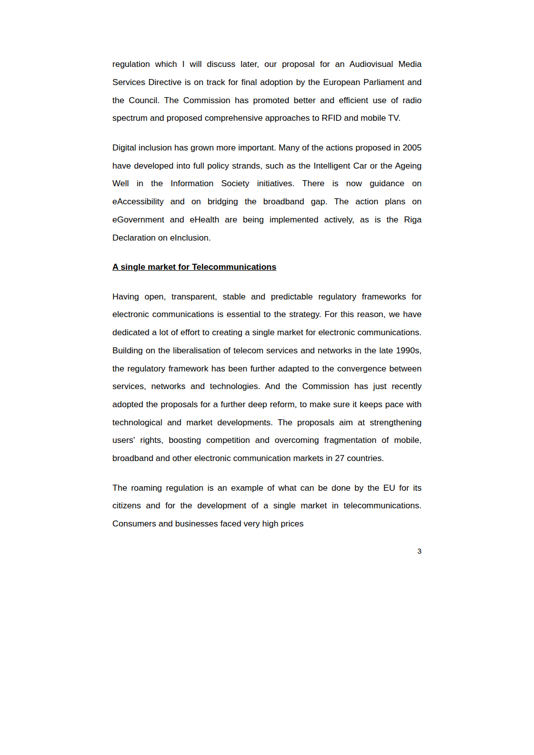regulation which I will discuss later, our proposal for an Audiovisual Media Services Directive is on track for final adoption by the European Parliament and the Council. The Commission has promoted better and efficient use of radio spectrum and proposed comprehensive approaches to RFID and mobile TV.
Digital inclusion has grown more important. Many of the actions proposed in 2005 have developed into full policy strands, such as the Intelligent Car or the Ageing Well in the Information Society initiatives. There is now guidance on eAccessibility and on bridging the broadband gap. The action plans on eGovernment and eHealth are being implemented actively, as is the Riga Declaration on eInclusion.
A single market for Telecommunications
Having open, transparent, stable and predictable regulatory frameworks for electronic communications is essential to the strategy. For this reason, we have dedicated a lot of effort to creating a single market for electronic communications. Building on the liberalisation of telecom services and networks in the late 1990s, the regulatory framework has been further adapted to the convergence between services, networks and technologies. And the Commission has just recently adopted the proposals for a further deep reform, to make sure it keeps pace with technological and market developments. The proposals aim at strengthening users' rights, boosting competition and overcoming fragmentation of mobile, broadband and other electronic communication markets in 27 countries.
The roaming regulation is an example of what can be done by the EU for its citizens and for the development of a single market in telecommunications. Consumers and businesses faced very high prices
3